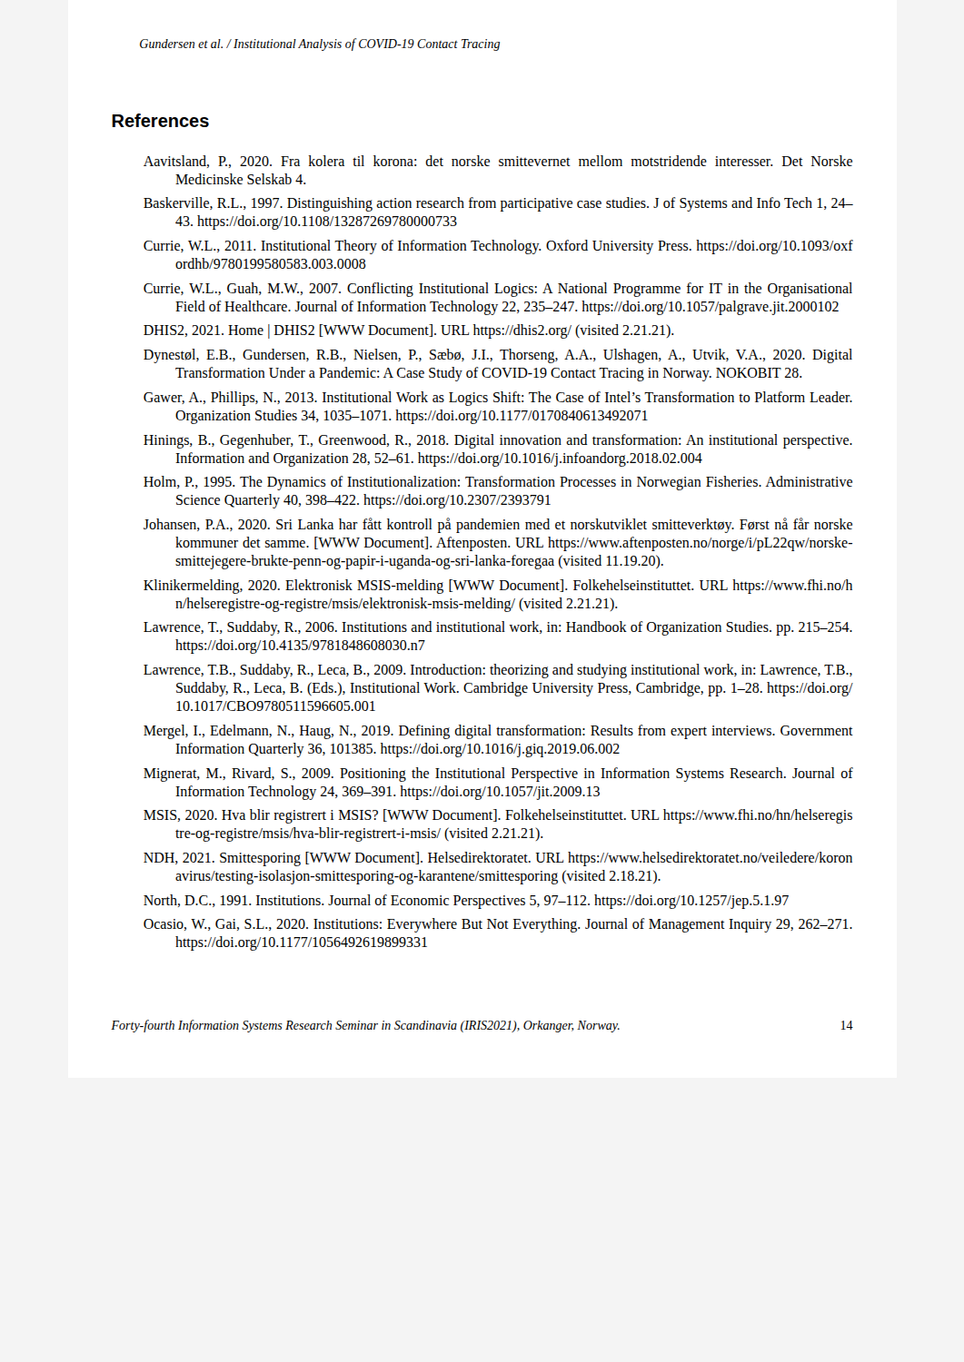Gundersen et al. / Institutional Analysis of COVID-19 Contact Tracing
References
Aavitsland, P., 2020. Fra kolera til korona: det norske smittevernet mellom motstridende interesser. Det Norske Medicinske Selskab 4.
Baskerville, R.L., 1997. Distinguishing action research from participative case studies. J of Systems and Info Tech 1, 24–43. https://doi.org/10.1108/13287269780000733
Currie, W.L., 2011. Institutional Theory of Information Technology. Oxford University Press. https://doi.org/10.1093/oxfordhb/9780199580583.003.0008
Currie, W.L., Guah, M.W., 2007. Conflicting Institutional Logics: A National Programme for IT in the Organisational Field of Healthcare. Journal of Information Technology 22, 235–247. https://doi.org/10.1057/palgrave.jit.2000102
DHIS2, 2021. Home | DHIS2 [WWW Document]. URL https://dhis2.org/ (visited 2.21.21).
Dynestøl, E.B., Gundersen, R.B., Nielsen, P., Sæbø, J.I., Thorseng, A.A., Ulshagen, A., Utvik, V.A., 2020. Digital Transformation Under a Pandemic: A Case Study of COVID-19 Contact Tracing in Norway. NOKOBIT 28.
Gawer, A., Phillips, N., 2013. Institutional Work as Logics Shift: The Case of Intel’s Transformation to Platform Leader. Organization Studies 34, 1035–1071. https://doi.org/10.1177/0170840613492071
Hinings, B., Gegenhuber, T., Greenwood, R., 2018. Digital innovation and transformation: An institutional perspective. Information and Organization 28, 52–61. https://doi.org/10.1016/j.infoandorg.2018.02.004
Holm, P., 1995. The Dynamics of Institutionalization: Transformation Processes in Norwegian Fisheries. Administrative Science Quarterly 40, 398–422. https://doi.org/10.2307/2393791
Johansen, P.A., 2020. Sri Lanka har fått kontroll på pandemien med et norskutviklet smitteverktøy. Først nå får norske kommuner det samme. [WWW Document]. Aftenposten. URL https://www.aftenposten.no/norge/i/pL22qw/norske-smittejegere-brukte-penn-og-papir-i-uganda-og-sri-lanka-foregaa (visited 11.19.20).
Klinikermelding, 2020. Elektronisk MSIS-melding [WWW Document]. Folkehelseinstituttet. URL https://www.fhi.no/hn/helseregistre-og-registre/msis/elektronisk-msis-melding/ (visited 2.21.21).
Lawrence, T., Suddaby, R., 2006. Institutions and institutional work, in: Handbook of Organization Studies. pp. 215–254. https://doi.org/10.4135/9781848608030.n7
Lawrence, T.B., Suddaby, R., Leca, B., 2009. Introduction: theorizing and studying institutional work, in: Lawrence, T.B., Suddaby, R., Leca, B. (Eds.), Institutional Work. Cambridge University Press, Cambridge, pp. 1–28. https://doi.org/10.1017/CBO9780511596605.001
Mergel, I., Edelmann, N., Haug, N., 2019. Defining digital transformation: Results from expert interviews. Government Information Quarterly 36, 101385. https://doi.org/10.1016/j.giq.2019.06.002
Mignerat, M., Rivard, S., 2009. Positioning the Institutional Perspective in Information Systems Research. Journal of Information Technology 24, 369–391. https://doi.org/10.1057/jit.2009.13
MSIS, 2020. Hva blir registrert i MSIS? [WWW Document]. Folkehelseinstituttet. URL https://www.fhi.no/hn/helseregistre-og-registre/msis/hva-blir-registrert-i-msis/ (visited 2.21.21).
NDH, 2021. Smittesporing [WWW Document]. Helsedirektoratet. URL https://www.helsedirektoratet.no/veiledere/koronavirus/testing-isolasjon-smittesporing-og-karantene/smittesporing (visited 2.18.21).
North, D.C., 1991. Institutions. Journal of Economic Perspectives 5, 97–112. https://doi.org/10.1257/jep.5.1.97
Ocasio, W., Gai, S.L., 2020. Institutions: Everywhere But Not Everything. Journal of Management Inquiry 29, 262–271. https://doi.org/10.1177/1056492619899331
Forty-fourth Information Systems Research Seminar in Scandinavia (IRIS2021), Orkanger, Norway. 14